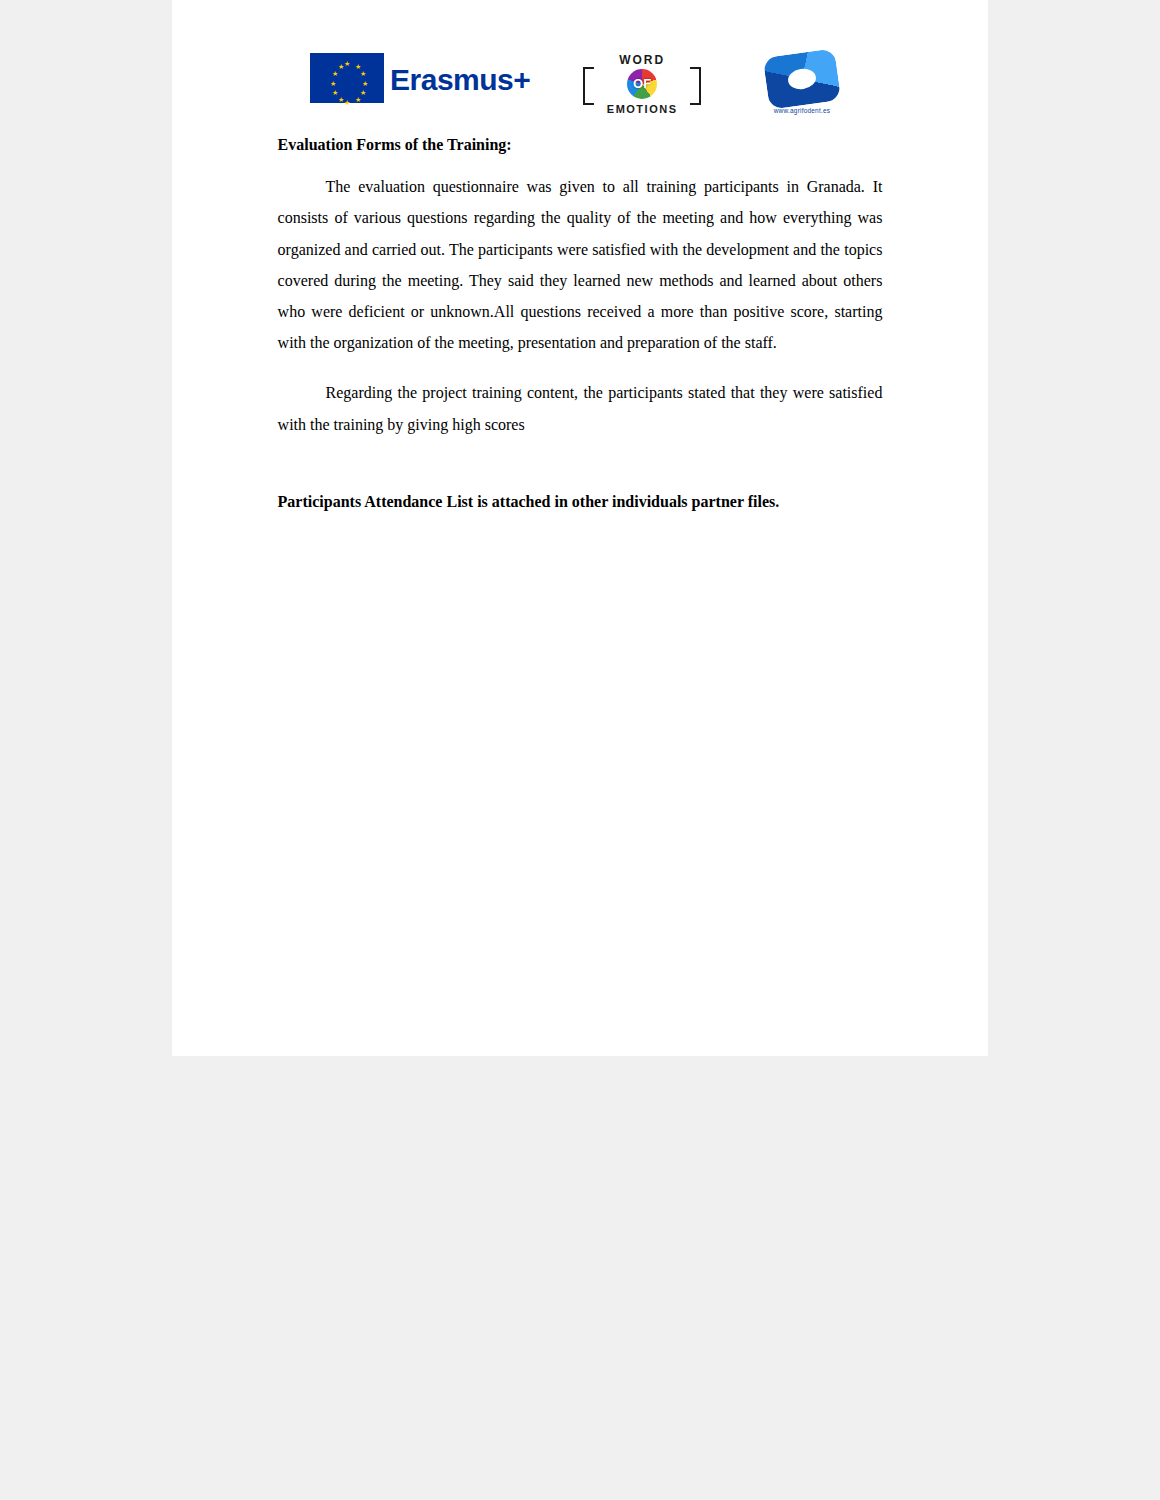★ ★ ★ ★ ★ ★ ★ ★ ★ ★ ★ ★
Erasmus+
WORD OF EMOTIONS
www.agrifodent.es
Evaluation Forms of the Training:
The evaluation questionnaire was given to all training participants in Granada. It consists of various questions regarding the quality of the meeting and how everything was organized and carried out. The participants were satisfied with the development and the topics covered during the meeting. They said they learned new methods and learned about others who were deficient or unknown.All questions received a more than positive score, starting with the organization of the meeting, presentation and preparation of the staff.
Regarding the project training content, the participants stated that they were satisfied with the training by giving high scores
Participants Attendance List is attached in other individuals partner files.